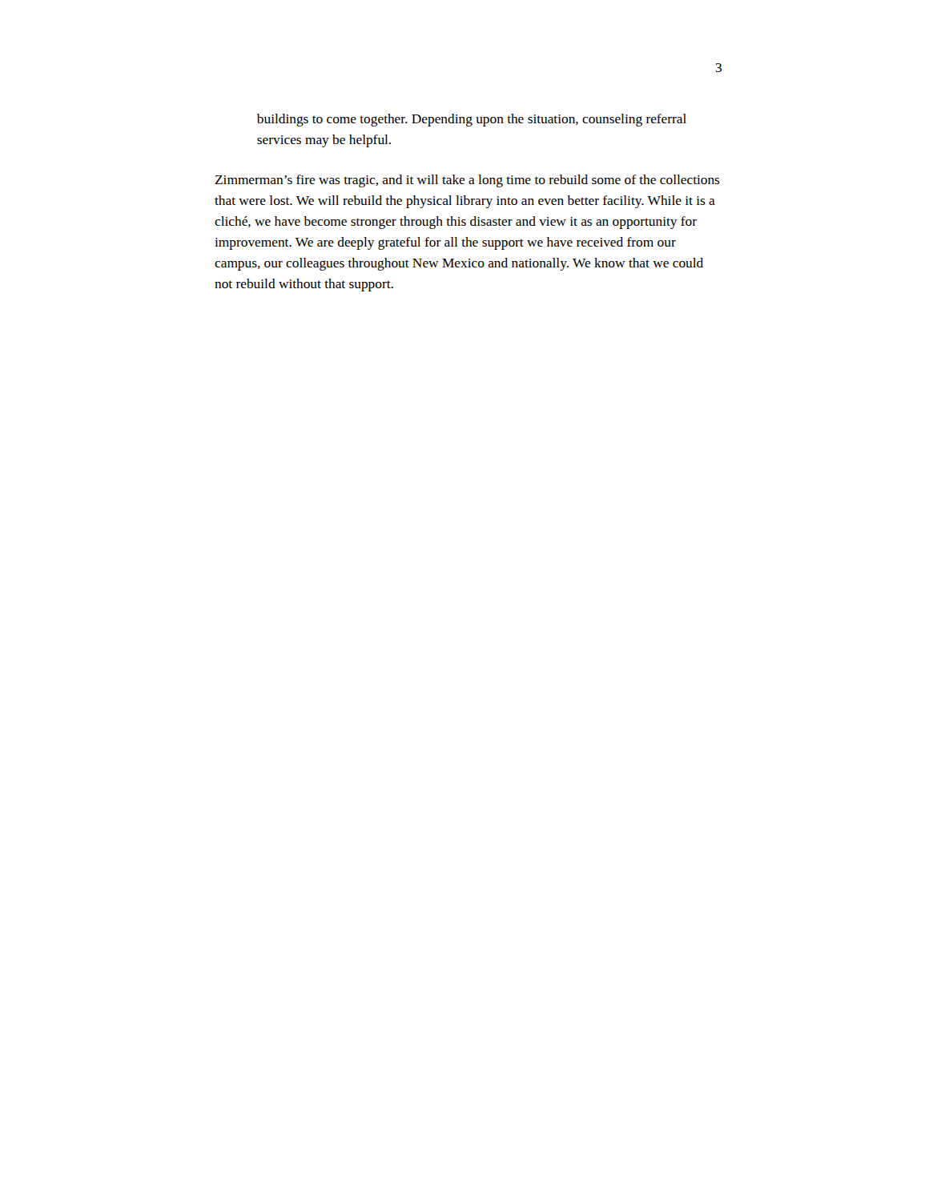3
buildings to come together. Depending upon the situation, counseling referral services may be helpful.
Zimmerman’s fire was tragic, and it will take a long time to rebuild some of the collections that were lost. We will rebuild the physical library into an even better facility. While it is a cliché, we have become stronger through this disaster and view it as an opportunity for improvement. We are deeply grateful for all the support we have received from our campus, our colleagues throughout New Mexico and nationally. We know that we could not rebuild without that support.